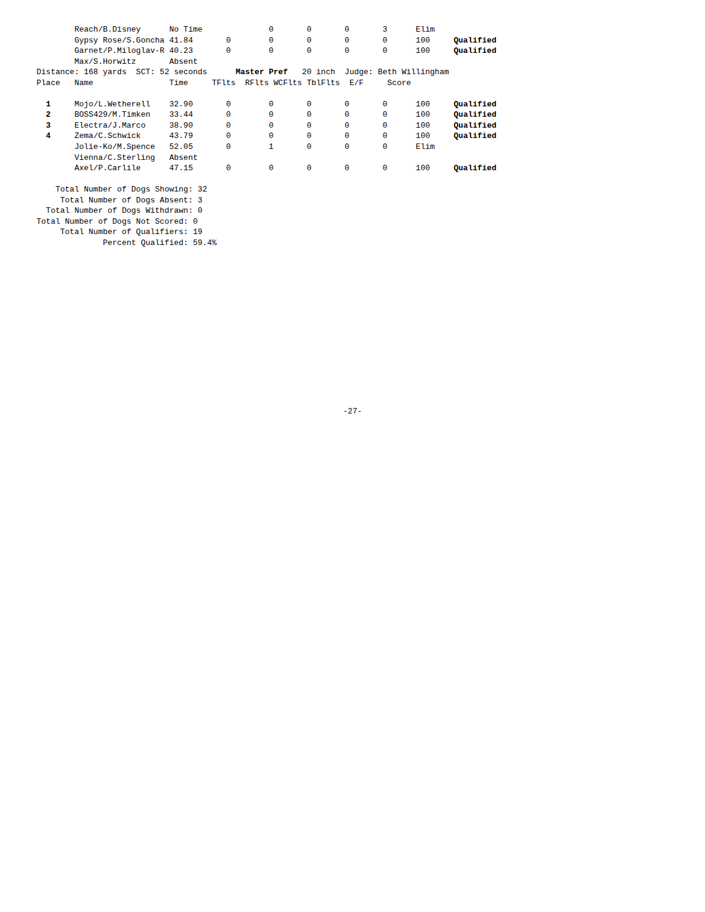Reach/B.Disney      No Time              0       0       0       3      Elim
        Gypsy Rose/S.Goncha 41.84       0        0       0       0       0      100     Qualified
        Garnet/P.Miloglav-R 40.23       0        0       0       0       0      100     Qualified
        Max/S.Horwitz       Absent

Distance: 168 yards  SCT: 52 seconds      Master Pref   20 inch  Judge: Beth Willingham
Place   Name                Time     TFlts  RFlts WCFlts TblFlts  E/F     Score

  1     Mojo/L.Wetherell    32.90       0        0       0       0       0      100     Qualified
  2     BOSS429/M.Timken    33.44       0        0       0       0       0      100     Qualified
  3     Electra/J.Marco     38.90       0        0       0       0       0      100     Qualified
  4     Zema/C.Schwick      43.79       0        0       0       0       0      100     Qualified
        Jolie-Ko/M.Spence   52.05       0        1       0       0       0      Elim
        Vienna/C.Sterling   Absent
        Axel/P.Carlile      47.15       0        0       0       0       0      100     Qualified
    Total Number of Dogs Showing: 32
     Total Number of Dogs Absent: 3
  Total Number of Dogs Withdrawn: 0
Total Number of Dogs Not Scored: 0
     Total Number of Qualifiers: 19
              Percent Qualified: 59.4%
-27-